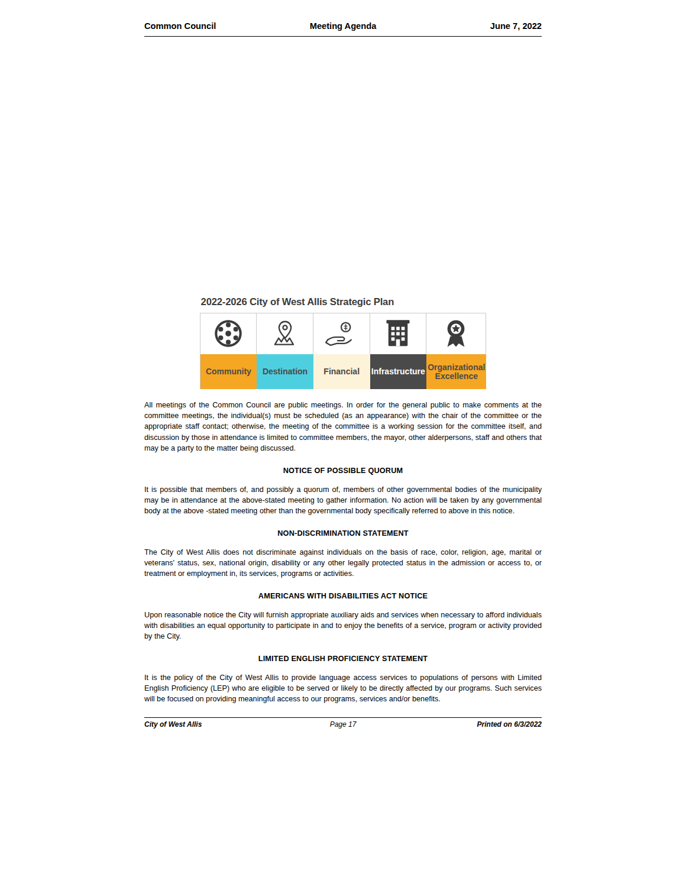Common Council
Meeting Agenda
June 7, 2022
2022-2026 City of West Allis Strategic Plan
Community
Destination
Financial
Infrastructure
Organizational
Excellence
All meetings of the Common Council are public meetings. In order for the general public to make comments at the committee meetings, the individual(s) must be scheduled (as an appearance) with the chair of the committee or the appropriate staff contact; otherwise, the meeting of the committee is a working session for the committee itself, and discussion by those in attendance is limited to committee members, the mayor, other alderpersons, staff and others that may be a party to the matter being discussed.
NOTICE OF POSSIBLE QUORUM
It is possible that members of, and possibly a quorum of, members of other governmental bodies of the municipality may be in attendance at the above-stated meeting to gather information. No action will be taken by any governmental body at the above -stated meeting other than the governmental body specifically referred to above in this notice.
NON-DISCRIMINATION STATEMENT
The City of West Allis does not discriminate against individuals on the basis of race, color, religion, age, marital or veterans' status, sex, national origin, disability or any other legally protected status in the admission or access to, or treatment or employment in, its services, programs or activities.
AMERICANS WITH DISABILITIES ACT NOTICE
Upon reasonable notice the City will furnish appropriate auxiliary aids and services when necessary to afford individuals with disabilities an equal opportunity to participate in and to enjoy the benefits of a service, program or activity provided by the City.
LIMITED ENGLISH PROFICIENCY STATEMENT
It is the policy of the City of West Allis to provide language access services to populations of persons with Limited English Proficiency (LEP) who are eligible to be served or likely to be directly affected by our programs. Such services will be focused on providing meaningful access to our programs, services and/or benefits.
City of West Allis
Page 17
Printed on 6/3/2022